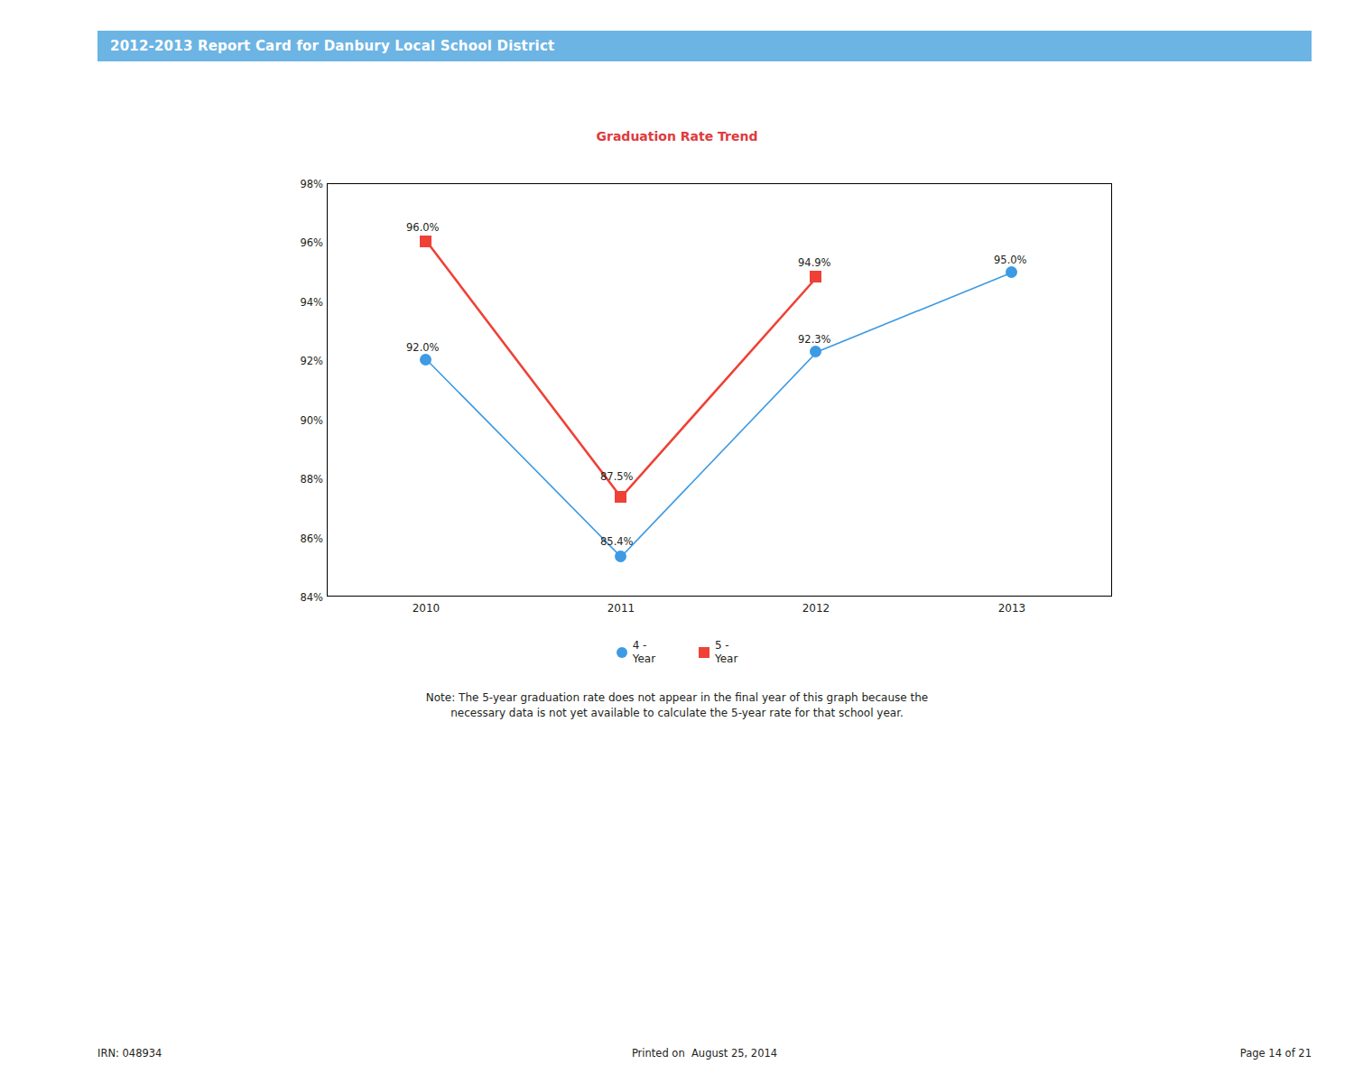2012-2013 Report Card for Danbury Local School District
Graduation Rate Trend
98%
96%
94%
92%
90%
88%
86%
84%
96.0%
92.0%
87.5%
85.4%
94.9%
92.3%
95.0%
2010
2011
2012
2013
4 -
Year 5 -
Year
Note: The 5-year graduation rate does not appear in the final year of this graph because the
necessary data is not yet available to calculate the 5-year rate for that school year.
IRN: 048934 Printed on August 25, 2014 Page 14 of 21